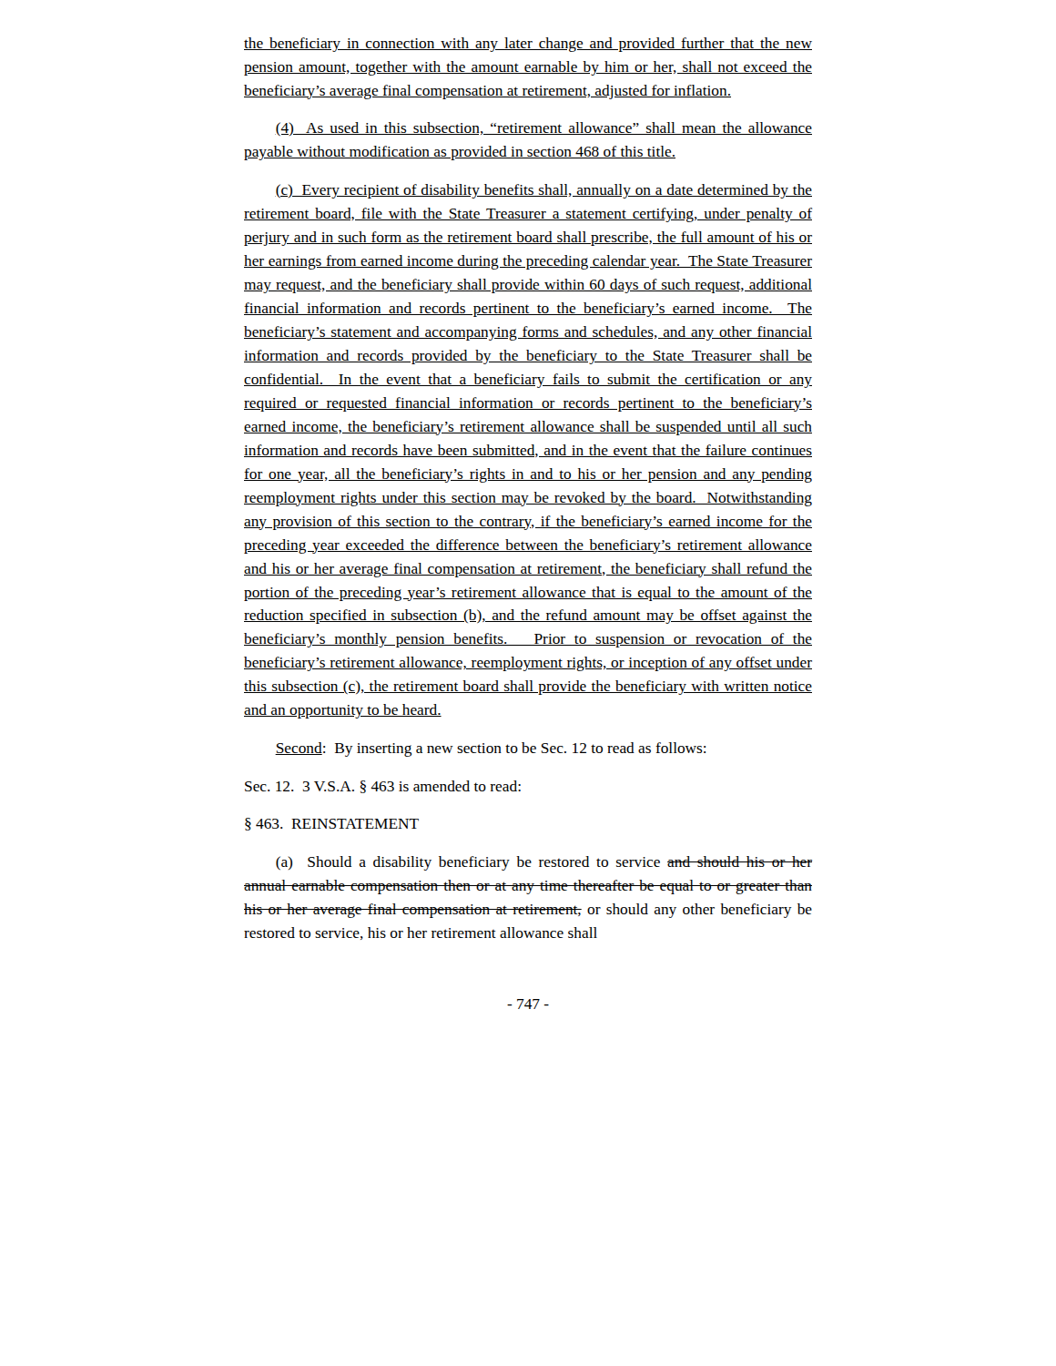the beneficiary in connection with any later change and provided further that the new pension amount, together with the amount earnable by him or her, shall not exceed the beneficiary’s average final compensation at retirement, adjusted for inflation.
(4) As used in this subsection, “retirement allowance” shall mean the allowance payable without modification as provided in section 468 of this title.
(c) Every recipient of disability benefits shall, annually on a date determined by the retirement board, file with the State Treasurer a statement certifying, under penalty of perjury and in such form as the retirement board shall prescribe, the full amount of his or her earnings from earned income during the preceding calendar year. The State Treasurer may request, and the beneficiary shall provide within 60 days of such request, additional financial information and records pertinent to the beneficiary’s earned income. The beneficiary’s statement and accompanying forms and schedules, and any other financial information and records provided by the beneficiary to the State Treasurer shall be confidential. In the event that a beneficiary fails to submit the certification or any required or requested financial information or records pertinent to the beneficiary’s earned income, the beneficiary’s retirement allowance shall be suspended until all such information and records have been submitted, and in the event that the failure continues for one year, all the beneficiary’s rights in and to his or her pension and any pending reemployment rights under this section may be revoked by the board. Notwithstanding any provision of this section to the contrary, if the beneficiary’s earned income for the preceding year exceeded the difference between the beneficiary’s retirement allowance and his or her average final compensation at retirement, the beneficiary shall refund the portion of the preceding year’s retirement allowance that is equal to the amount of the reduction specified in subsection (b), and the refund amount may be offset against the beneficiary’s monthly pension benefits. Prior to suspension or revocation of the beneficiary’s retirement allowance, reemployment rights, or inception of any offset under this subsection (c), the retirement board shall provide the beneficiary with written notice and an opportunity to be heard.
Second: By inserting a new section to be Sec. 12 to read as follows:
Sec. 12. 3 V.S.A. § 463 is amended to read:
§ 463. REINSTATEMENT
(a) Should a disability beneficiary be restored to service and should his or her annual earnable compensation then or at any time thereafter be equal to or greater than his or her average final compensation at retirement, or should any other beneficiary be restored to service, his or her retirement allowance shall
- 747 -